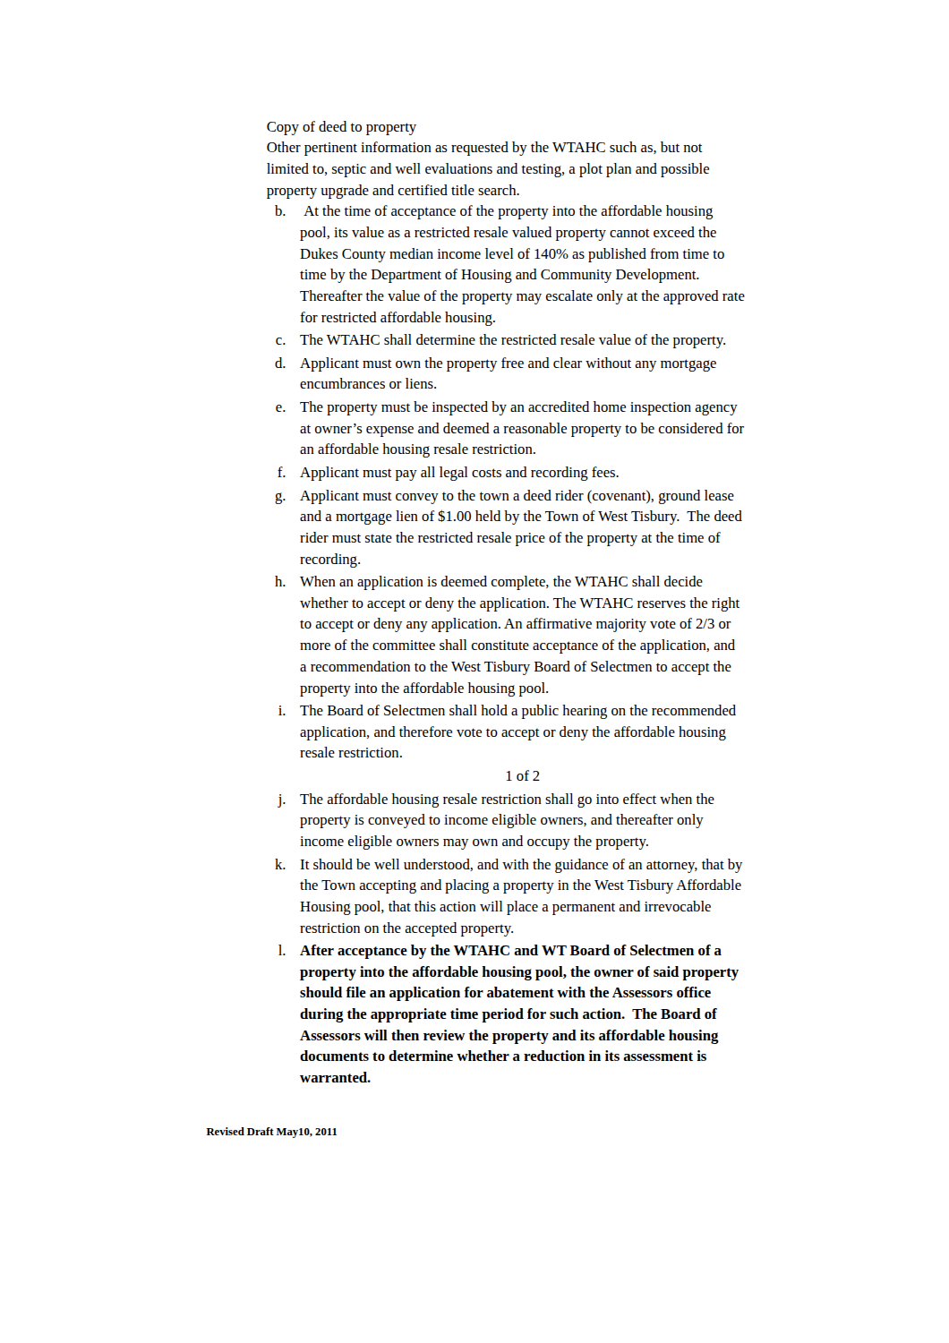Copy of deed to property
Other pertinent information as requested by the WTAHC such as, but not limited to, septic and well evaluations and testing, a plot plan and possible property upgrade and certified title search.
At the time of acceptance of the property into the affordable housing pool, its value as a restricted resale valued property cannot exceed the Dukes County median income level of 140% as published from time to time by the Department of Housing and Community Development. Thereafter the value of the property may escalate only at the approved rate for restricted affordable housing.
The WTAHC shall determine the restricted resale value of the property.
Applicant must own the property free and clear without any mortgage encumbrances or liens.
The property must be inspected by an accredited home inspection agency at owner’s expense and deemed a reasonable property to be considered for an affordable housing resale restriction.
Applicant must pay all legal costs and recording fees.
Applicant must convey to the town a deed rider (covenant), ground lease and a mortgage lien of $1.00 held by the Town of West Tisbury. The deed rider must state the restricted resale price of the property at the time of recording.
When an application is deemed complete, the WTAHC shall decide whether to accept or deny the application. The WTAHC reserves the right to accept or deny any application. An affirmative majority vote of 2/3 or more of the committee shall constitute acceptance of the application, and a recommendation to the West Tisbury Board of Selectmen to accept the property into the affordable housing pool.
The Board of Selectmen shall hold a public hearing on the recommended application, and therefore vote to accept or deny the affordable housing resale restriction.
1 of 2
The affordable housing resale restriction shall go into effect when the property is conveyed to income eligible owners, and thereafter only income eligible owners may own and occupy the property.
It should be well understood, and with the guidance of an attorney, that by the Town accepting and placing a property in the West Tisbury Affordable Housing pool, that this action will place a permanent and irrevocable restriction on the accepted property.
After acceptance by the WTAHC and WT Board of Selectmen of a property into the affordable housing pool, the owner of said property should file an application for abatement with the Assessors office during the appropriate time period for such action. The Board of Assessors will then review the property and its affordable housing documents to determine whether a reduction in its assessment is warranted.
Revised Draft May10, 2011